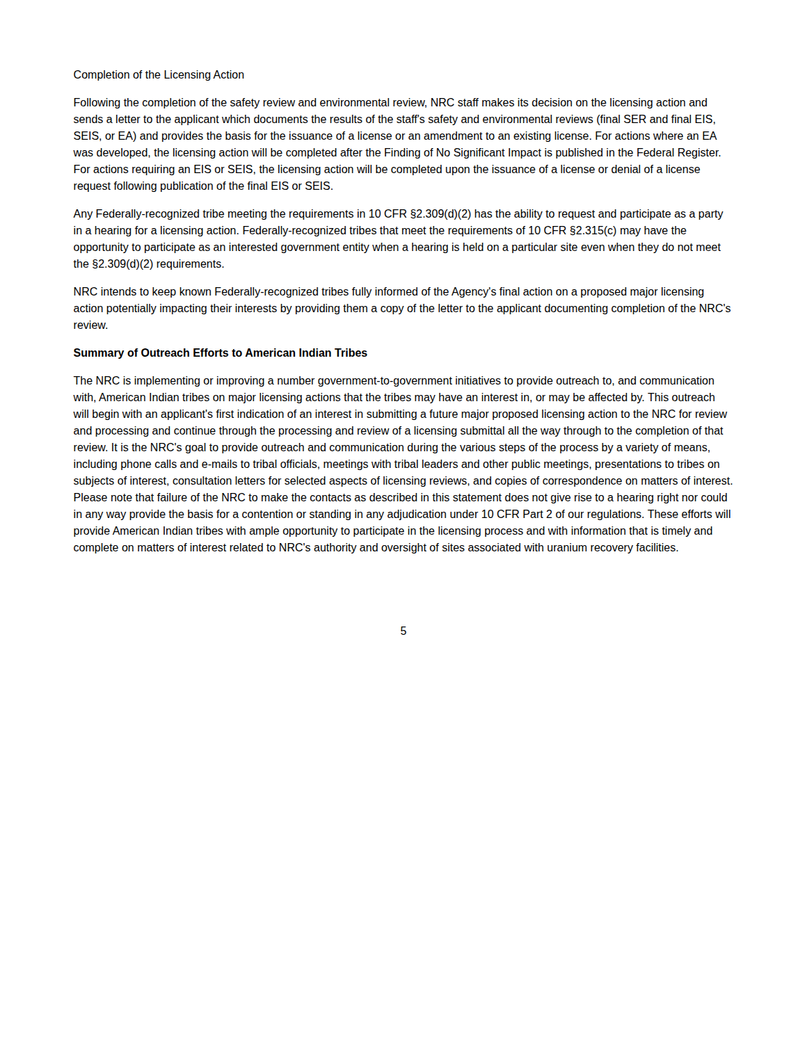Completion of the Licensing Action
Following the completion of the safety review and environmental review, NRC staff makes its decision on the licensing action and sends a letter to the applicant which documents the results of the staff's safety and environmental reviews (final SER and final EIS, SEIS, or EA) and provides the basis for the issuance of a license or an amendment to an existing license. For actions where an EA was developed, the licensing action will be completed after the Finding of No Significant Impact is published in the Federal Register. For actions requiring an EIS or SEIS, the licensing action will be completed upon the issuance of a license or denial of a license request following publication of the final EIS or SEIS.
Any Federally-recognized tribe meeting the requirements in 10 CFR §2.309(d)(2) has the ability to request and participate as a party in a hearing for a licensing action. Federally-recognized tribes that meet the requirements of 10 CFR §2.315(c) may have the opportunity to participate as an interested government entity when a hearing is held on a particular site even when they do not meet the §2.309(d)(2) requirements.
NRC intends to keep known Federally-recognized tribes fully informed of the Agency's final action on a proposed major licensing action potentially impacting their interests by providing them a copy of the letter to the applicant documenting completion of the NRC's review.
Summary of Outreach Efforts to American Indian Tribes
The NRC is implementing or improving a number government-to-government initiatives to provide outreach to, and communication with, American Indian tribes on major licensing actions that the tribes may have an interest in, or may be affected by. This outreach will begin with an applicant's first indication of an interest in submitting a future major proposed licensing action to the NRC for review and processing and continue through the processing and review of a licensing submittal all the way through to the completion of that review. It is the NRC's goal to provide outreach and communication during the various steps of the process by a variety of means, including phone calls and e-mails to tribal officials, meetings with tribal leaders and other public meetings, presentations to tribes on subjects of interest, consultation letters for selected aspects of licensing reviews, and copies of correspondence on matters of interest. Please note that failure of the NRC to make the contacts as described in this statement does not give rise to a hearing right nor could in any way provide the basis for a contention or standing in any adjudication under 10 CFR Part 2 of our regulations. These efforts will provide American Indian tribes with ample opportunity to participate in the licensing process and with information that is timely and complete on matters of interest related to NRC's authority and oversight of sites associated with uranium recovery facilities.
5